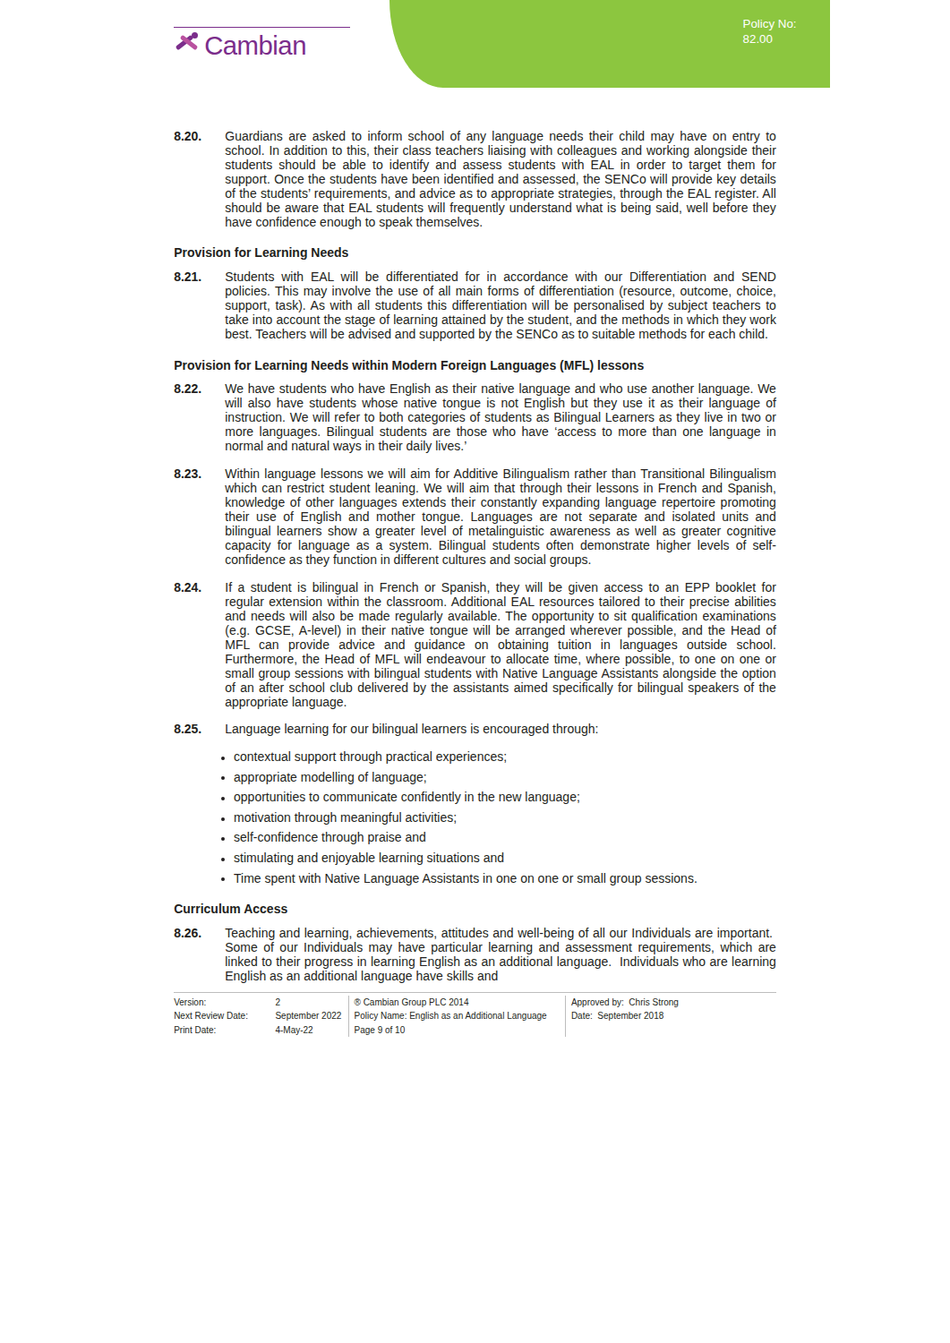Policy No:
82.00
Cambian
8.20.
Guardians are asked to inform school of any language needs their child may have on entry to school. In addition to this, their class teachers liaising with colleagues and working alongside their students should be able to identify and assess students with EAL in order to target them for support. Once the students have been identified and assessed, the SENCo will provide key details of the students’ requirements, and advice as to appropriate strategies, through the EAL register. All should be aware that EAL students will frequently understand what is being said, well before they have confidence enough to speak themselves.
Provision for Learning Needs
8.21.
Students with EAL will be differentiated for in accordance with our Differentiation and SEND policies. This may involve the use of all main forms of differentiation (resource, outcome, choice, support, task). As with all students this differentiation will be personalised by subject teachers to take into account the stage of learning attained by the student, and the methods in which they work best. Teachers will be advised and supported by the SENCo as to suitable methods for each child.
Provision for Learning Needs within Modern Foreign Languages (MFL) lessons
8.22.
We have students who have English as their native language and who use another language. We will also have students whose native tongue is not English but they use it as their language of instruction. We will refer to both categories of students as Bilingual Learners as they live in two or more languages. Bilingual students are those who have ‘access to more than one language in normal and natural ways in their daily lives.’
8.23.
Within language lessons we will aim for Additive Bilingualism rather than Transitional Bilingualism which can restrict student leaning. We will aim that through their lessons in French and Spanish, knowledge of other languages extends their constantly expanding language repertoire promoting their use of English and mother tongue. Languages are not separate and isolated units and bilingual learners show a greater level of metalinguistic awareness as well as greater cognitive capacity for language as a system. Bilingual students often demonstrate higher levels of self-confidence as they function in different cultures and social groups.
8.24.
If a student is bilingual in French or Spanish, they will be given access to an EPP booklet for regular extension within the classroom. Additional EAL resources tailored to their precise abilities and needs will also be made regularly available. The opportunity to sit qualification examinations (e.g. GCSE, A-level) in their native tongue will be arranged wherever possible, and the Head of MFL can provide advice and guidance on obtaining tuition in languages outside school. Furthermore, the Head of MFL will endeavour to allocate time, where possible, to one on one or small group sessions with bilingual students with Native Language Assistants alongside the option of an after school club delivered by the assistants aimed specifically for bilingual speakers of the appropriate language.
8.25.
Language learning for our bilingual learners is encouraged through:
contextual support through practical experiences;
appropriate modelling of language;
opportunities to communicate confidently in the new language;
motivation through meaningful activities;
self-confidence through praise and
stimulating and enjoyable learning situations and
Time spent with Native Language Assistants in one on one or small group sessions.
Curriculum Access
8.26.
Teaching and learning, achievements, attitudes and well-being of all our Individuals are important. Some of our Individuals may have particular learning and assessment requirements, which are linked to their progress in learning English as an additional language. Individuals who are learning English as an additional language have skills and
| Version: | 2 | ® Cambian Group PLC 2014 | Approved by: Chris Strong |
| Next Review Date: | September 2022 | Policy Name: English as an Additional Language | Date: September 2018 |
| Print Date: | 4-May-22 | Page 9 of 10 | |